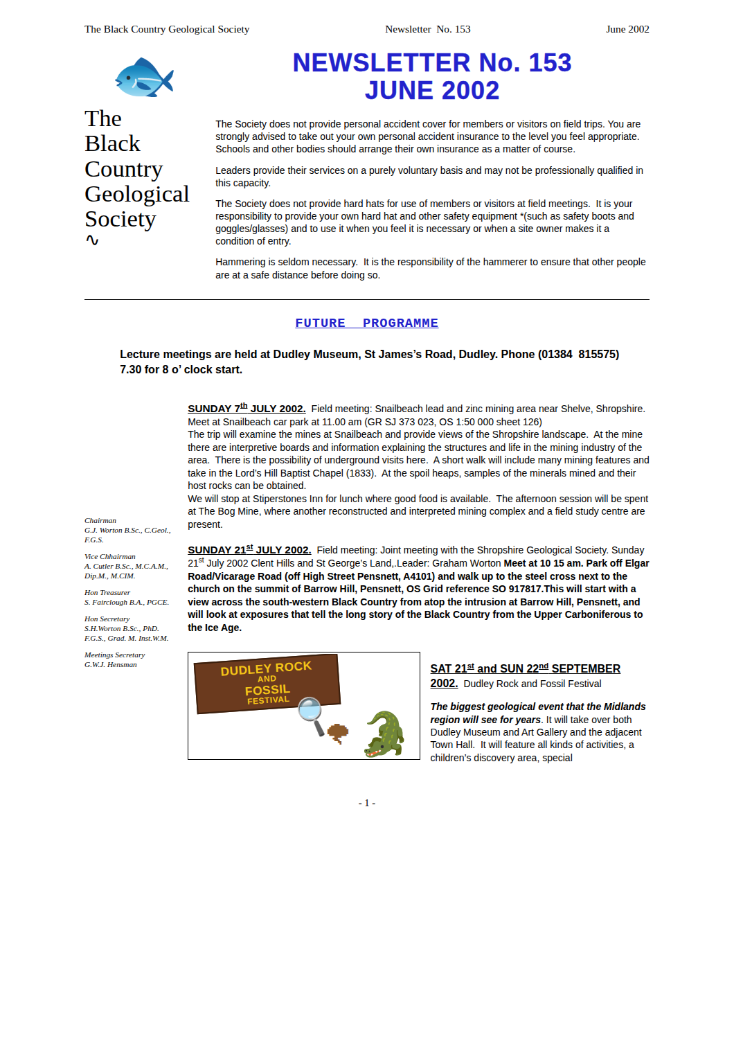The Black Country Geological Society Newsletter No. 153 June 2002
🐟
The
Black
Country
Geological
Society
∿
NEWSLETTER No. 153
JUNE 2002
The Society does not provide personal accident cover for members or visitors on field trips. You are strongly advised to take out your own personal accident insurance to the level you feel appropriate. Schools and other bodies should arrange their own insurance as a matter of course.
Leaders provide their services on a purely voluntary basis and may not be professionally qualified in this capacity.
The Society does not provide hard hats for use of members or visitors at field meetings. It is your responsibility to provide your own hard hat and other safety equipment *(such as safety boots and goggles/glasses) and to use it when you feel it is necessary or when a site owner makes it a condition of entry.
Hammering is seldom necessary. It is the responsibility of the hammerer to ensure that other people are at a safe distance before doing so.
FUTURE PROGRAMME
Lecture meetings are held at Dudley Museum, St James’s Road, Dudley. Phone (01384 815575)
7.30 for 8 o’ clock start.
Chairman
G.J. Worton B.Sc., C.Geol., F.G.S.
Vice Chhairman
A. Cutler B.Sc., M.C.A.M., Dip.M., M.CIM.
Hon Treasurer
S. Fairclough B.A., PGCE.
Hon Secretary
S.H.Worton B.Sc., PhD.
F.G.S., Grad. M. Inst.W.M.
Meetings Secretary
G.W.J. Hensman
SUNDAY 7th JULY 2002. Field meeting: Snailbeach lead and zinc mining area near Shelve, Shropshire. Meet at Snailbeach car park at 11.00 am (GR SJ 373 023, OS 1:50 000 sheet 126)
The trip will examine the mines at Snailbeach and provide views of the Shropshire landscape. At the mine there are interpretive boards and information explaining the structures and life in the mining industry of the area. There is the possibility of underground visits here. A short walk will include many mining features and take in the Lord’s Hill Baptist Chapel (1833). At the spoil heaps, samples of the minerals mined and their host rocks can be obtained.
We will stop at Stiperstones Inn for lunch where good food is available. The afternoon session will be spent at The Bog Mine, where another reconstructed and interpreted mining complex and a field study centre are present.
SUNDAY 21st JULY 2002. Field meeting: Joint meeting with the Shropshire Geological Society. Sunday 21st July 2002 Clent Hills and St George’s Land,.Leader: Graham Worton Meet at 10 15 am. Park off Elgar Road/Vicarage Road (off High Street Pensnett, A4101) and walk up to the steel cross next to the church on the summit of Barrow Hill, Pensnett, OS Grid reference SO 917817.This will start with a view across the south-western Black Country from atop the intrusion at Barrow Hill, Pensnett, and will look at exposures that tell the long story of the Black Country from the Upper Carboniferous to the Ice Age.
DUDLEY ROCK
ANDFOSSIL
FESTIVAL
🔍
🌪
🐊
SAT 21st and SUN 22nd SEPTEMBER 2002. Dudley Rock and Fossil Festival
The biggest geological event that the Midlands region will see for years. It will take over both Dudley Museum and Art Gallery and the adjacent Town Hall. It will feature all kinds of activities, a children’s discovery area, special
- 1 -